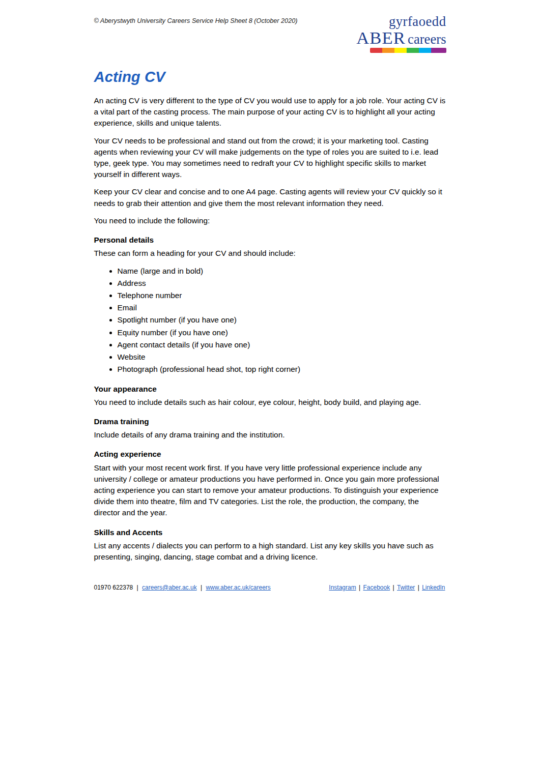© Aberystwyth University Careers Service Help Sheet 8 (October 2020)
gyrfaoedd
ABER careers
Acting CV
An acting CV is very different to the type of CV you would use to apply for a job role. Your acting CV is a vital part of the casting process. The main purpose of your acting CV is to highlight all your acting experience, skills and unique talents.
Your CV needs to be professional and stand out from the crowd; it is your marketing tool. Casting agents when reviewing your CV will make judgements on the type of roles you are suited to i.e. lead type, geek type. You may sometimes need to redraft your CV to highlight specific skills to market yourself in different ways.
Keep your CV clear and concise and to one A4 page. Casting agents will review your CV quickly so it needs to grab their attention and give them the most relevant information they need.
You need to include the following:
Personal details
These can form a heading for your CV and should include:
Name (large and in bold)
Address
Telephone number
Email
Spotlight number (if you have one)
Equity number (if you have one)
Agent contact details (if you have one)
Website
Photograph (professional head shot, top right corner)
Your appearance
You need to include details such as hair colour, eye colour, height, body build, and playing age.
Drama training
Include details of any drama training and the institution.
Acting experience
Start with your most recent work first. If you have very little professional experience include any university / college or amateur productions you have performed in. Once you gain more professional acting experience you can start to remove your amateur productions. To distinguish your experience divide them into theatre, film and TV categories. List the role, the production, the company, the director and the year.
Skills and Accents
List any accents / dialects you can perform to a high standard. List any key skills you have such as presenting, singing, dancing, stage combat and a driving licence.
01970 622378 | careers@aber.ac.uk | www.aber.ac.uk/careers
Instagram | Facebook | Twitter | LinkedIn